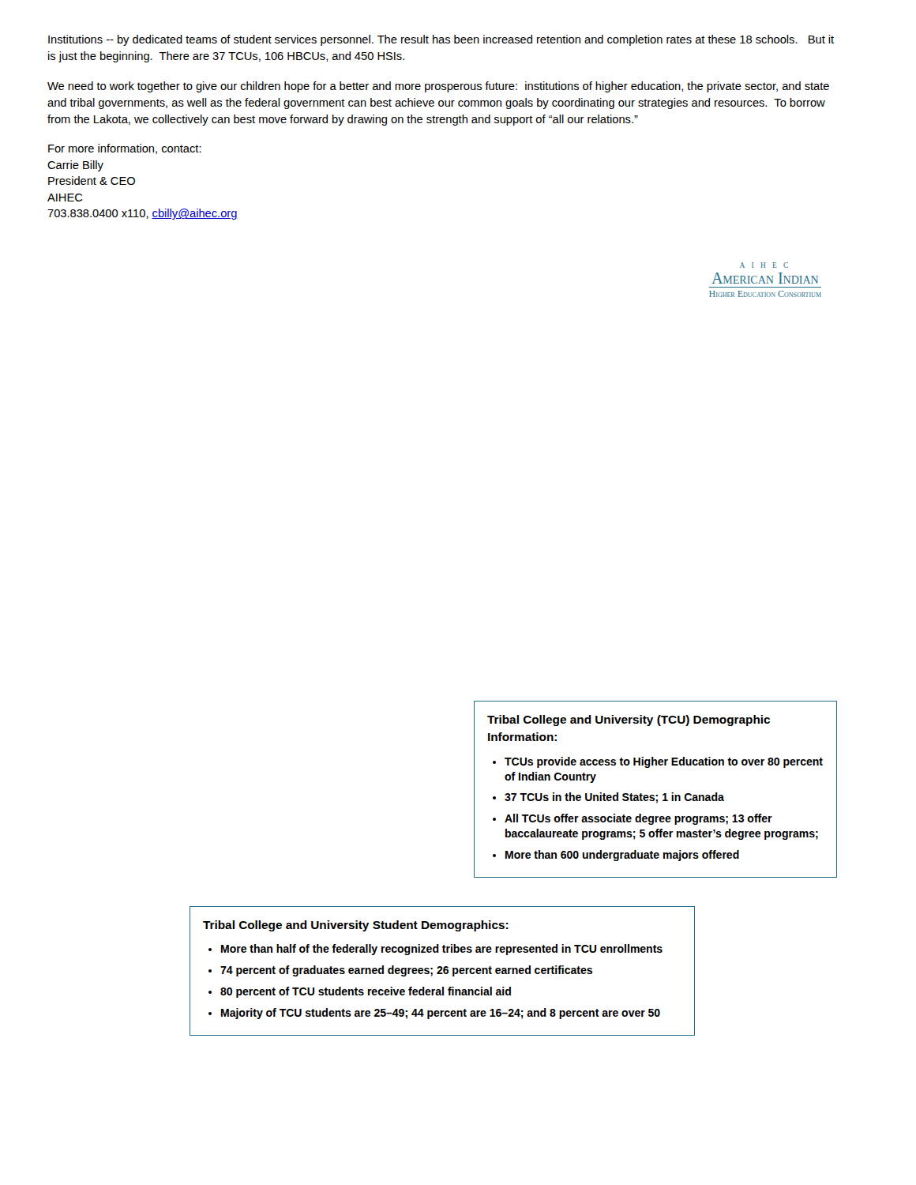Institutions -- by dedicated teams of student services personnel. The result has been increased retention and completion rates at these 18 schools. But it is just the beginning. There are 37 TCUs, 106 HBCUs, and 450 HSIs.
We need to work together to give our children hope for a better and more prosperous future: institutions of higher education, the private sector, and state and tribal governments, as well as the federal government can best achieve our common goals by coordinating our strategies and resources. To borrow from the Lakota, we collectively can best move forward by drawing on the strength and support of “all our relations.”
For more information, contact:
Carrie Billy
President & CEO
AIHEC
703.838.0400 x110, cbilly@aihec.org
A I H E C
American Indian
Higher Education Consortium
Tribal College and University (TCU) Demographic Information:
TCUs provide access to Higher Education to over 80 percent of Indian Country
37 TCUs in the United States; 1 in Canada
All TCUs offer associate degree programs; 13 offer baccalaureate programs; 5 offer master’s degree programs;
More than 600 undergraduate majors offered
Tribal College and University Student Demographics:
More than half of the federally recognized tribes are represented in TCU enrollments
74 percent of graduates earned degrees; 26 percent earned certificates
80 percent of TCU students receive federal financial aid
Majority of TCU students are 25–49; 44 percent are 16–24; and 8 percent are over 50